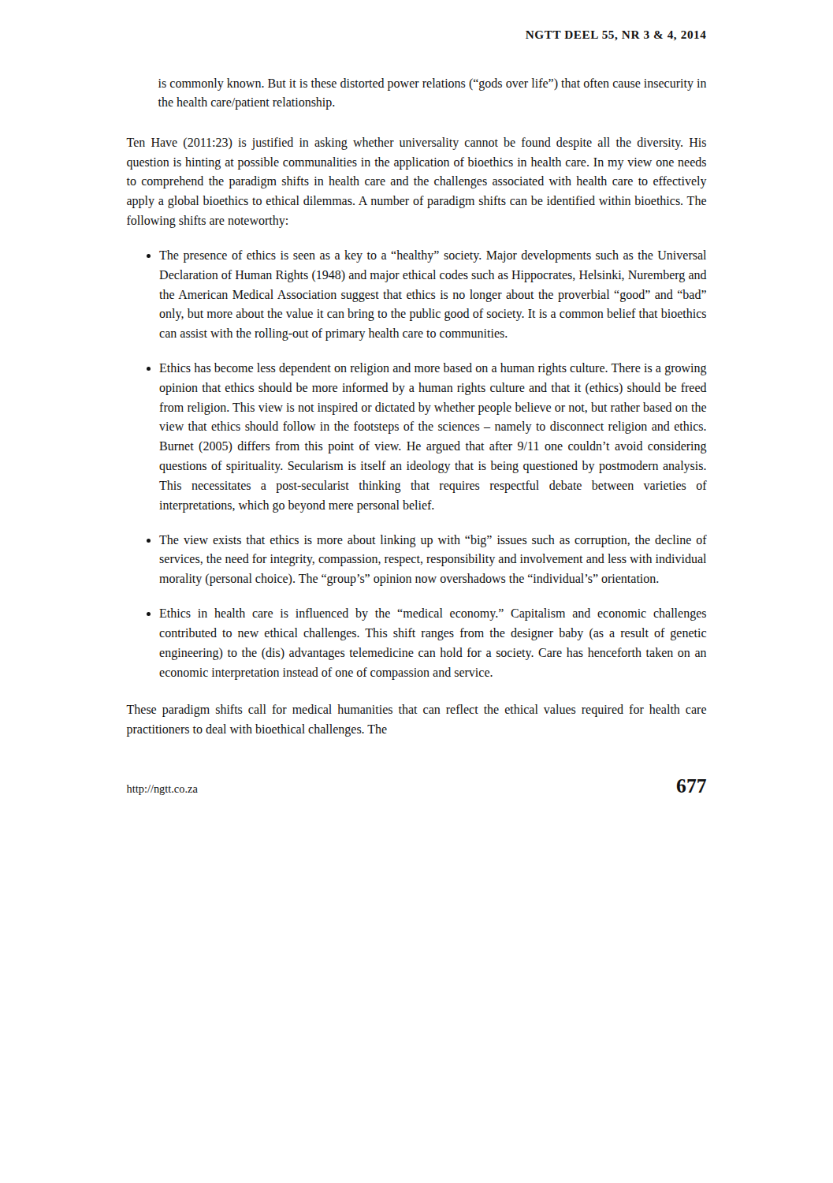NGTT DEEL 55, NR 3 & 4, 2014
is commonly known. But it is these distorted power relations (“gods over life”) that often cause insecurity in the health care/patient relationship.
Ten Have (2011:23) is justified in asking whether universality cannot be found despite all the diversity. His question is hinting at possible communalities in the application of bioethics in health care. In my view one needs to comprehend the paradigm shifts in health care and the challenges associated with health care to effectively apply a global bioethics to ethical dilemmas. A number of paradigm shifts can be identified within bioethics. The following shifts are noteworthy:
The presence of ethics is seen as a key to a “healthy” society. Major developments such as the Universal Declaration of Human Rights (1948) and major ethical codes such as Hippocrates, Helsinki, Nuremberg and the American Medical Association suggest that ethics is no longer about the proverbial “good” and “bad” only, but more about the value it can bring to the public good of society. It is a common belief that bioethics can assist with the rolling-out of primary health care to communities.
Ethics has become less dependent on religion and more based on a human rights culture. There is a growing opinion that ethics should be more informed by a human rights culture and that it (ethics) should be freed from religion. This view is not inspired or dictated by whether people believe or not, but rather based on the view that ethics should follow in the footsteps of the sciences – namely to disconnect religion and ethics. Burnet (2005) differs from this point of view. He argued that after 9/11 one couldn’t avoid considering questions of spirituality. Secularism is itself an ideology that is being questioned by postmodern analysis. This necessitates a post-secularist thinking that requires respectful debate between varieties of interpretations, which go beyond mere personal belief.
The view exists that ethics is more about linking up with “big” issues such as corruption, the decline of services, the need for integrity, compassion, respect, responsibility and involvement and less with individual morality (personal choice). The “group’s” opinion now overshadows the “individual’s” orientation.
Ethics in health care is influenced by the “medical economy.” Capitalism and economic challenges contributed to new ethical challenges. This shift ranges from the designer baby (as a result of genetic engineering) to the (dis) advantages telemedicine can hold for a society. Care has henceforth taken on an economic interpretation instead of one of compassion and service.
These paradigm shifts call for medical humanities that can reflect the ethical values required for health care practitioners to deal with bioethical challenges. The
http://ngtt.co.za 677